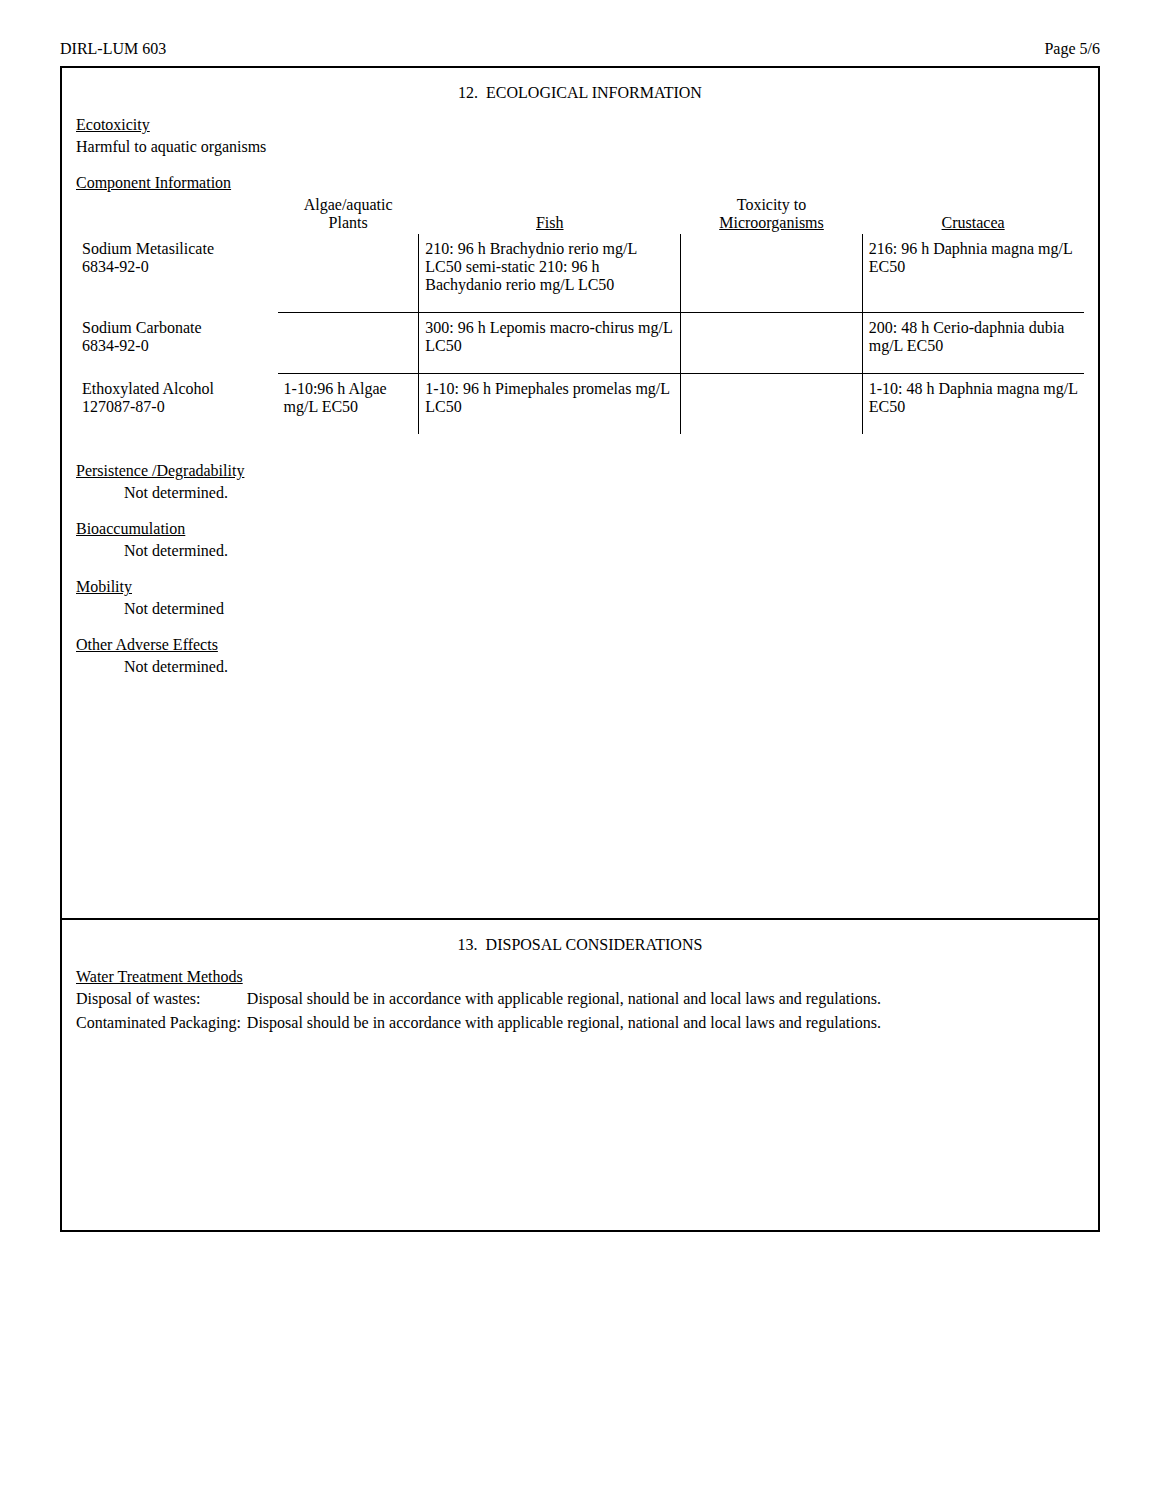DIRL-LUM 603 Page 5/6
12. ECOLOGICAL INFORMATION
Ecotoxicity
Harmful to aquatic organisms
Component Information
| | Algae/aquatic Plants | Fish | Toxicity to Microorganisms | Crustacea |
| --- | --- | --- | --- | --- |
| Sodium Metasilicate 6834-92-0 | | 210: 96 h Brachydnio rerio mg/L LC50 semi-static 210: 96 h Bachydanio rerio mg/L LC50 | | 216: 96 h Daphnia magna mg/L EC50 |
| Sodium Carbonate 6834-92-0 | | 300: 96 h Lepomis macro-chirus mg/L LC50 | | 200: 48 h Cerio-daphnia dubia mg/L EC50 |
| Ethoxylated Alcohol 127087-87-0 | 1-10:96 h Algae mg/L EC50 | 1-10: 96 h Pimephales promelas mg/L LC50 | | 1-10: 48 h Daphnia magna mg/L EC50 |
Persistence /Degradability
Not determined.
Bioaccumulation
Not determined.
Mobility
Not determined
Other Adverse Effects
Not determined.
13. DISPOSAL CONSIDERATIONS
Water Treatment Methods
| Disposal of wastes: | Disposal should be in accordance with applicable regional, national and local laws and regulations. |
| Contaminated Packaging: | Disposal should be in accordance with applicable regional, national and local laws and regulations. |